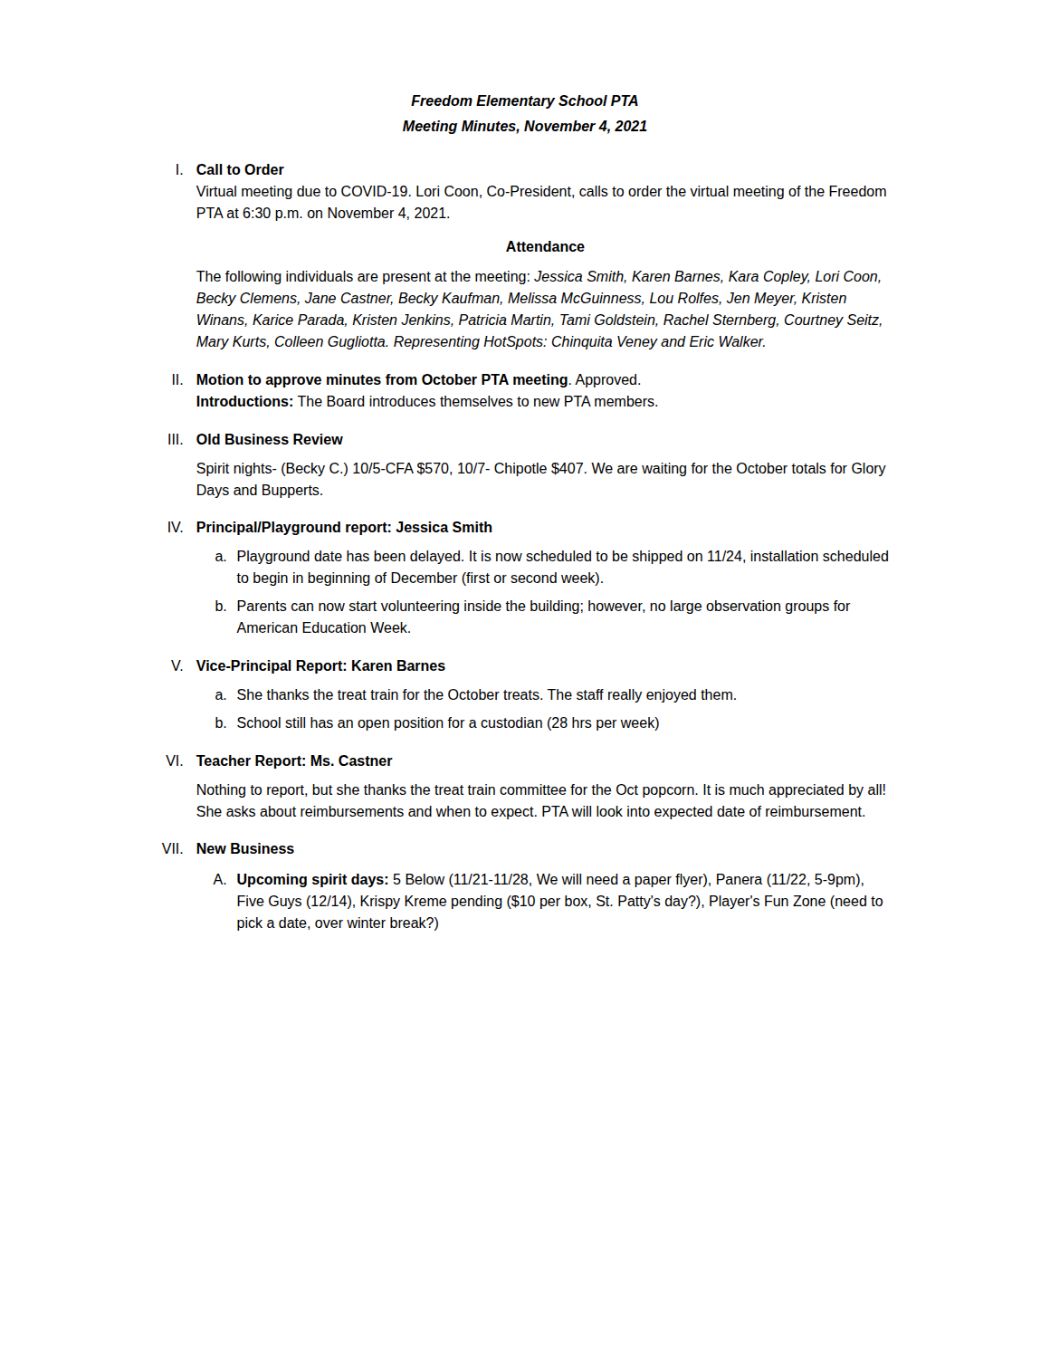Freedom Elementary School PTA
Meeting Minutes, November 4, 2021
Call to Order
Virtual meeting due to COVID-19. Lori Coon, Co-President, calls to order the virtual meeting of the Freedom PTA at 6:30 p.m. on November 4, 2021.
Attendance
The following individuals are present at the meeting: Jessica Smith, Karen Barnes, Kara Copley, Lori Coon, Becky Clemens, Jane Castner, Becky Kaufman, Melissa McGuinness, Lou Rolfes, Jen Meyer, Kristen Winans, Karice Parada, Kristen Jenkins, Patricia Martin, Tami Goldstein, Rachel Sternberg, Courtney Seitz, Mary Kurts, Colleen Gugliotta. Representing HotSpots: Chinquita Veney and Eric Walker.
Motion to approve minutes from October PTA meeting. Approved.
Introductions: The Board introduces themselves to new PTA members.
Old Business Review
Spirit nights- (Becky C.) 10/5-CFA $570, 10/7- Chipotle $407. We are waiting for the October totals for Glory Days and Bupperts.
Principal/Playground report: Jessica Smith
Playground date has been delayed. It is now scheduled to be shipped on 11/24, installation scheduled to begin in beginning of December (first or second week).
Parents can now start volunteering inside the building; however, no large observation groups for American Education Week.
Vice-Principal Report: Karen Barnes
She thanks the treat train for the October treats. The staff really enjoyed them.
School still has an open position for a custodian (28 hrs per week)
Teacher Report: Ms. Castner
Nothing to report, but she thanks the treat train committee for the Oct popcorn. It is much appreciated by all! She asks about reimbursements and when to expect. PTA will look into expected date of reimbursement.
New Business
Upcoming spirit days: 5 Below (11/21-11/28, We will need a paper flyer), Panera (11/22, 5-9pm), Five Guys (12/14), Krispy Kreme pending ($10 per box, St. Patty's day?), Player's Fun Zone (need to pick a date, over winter break?)